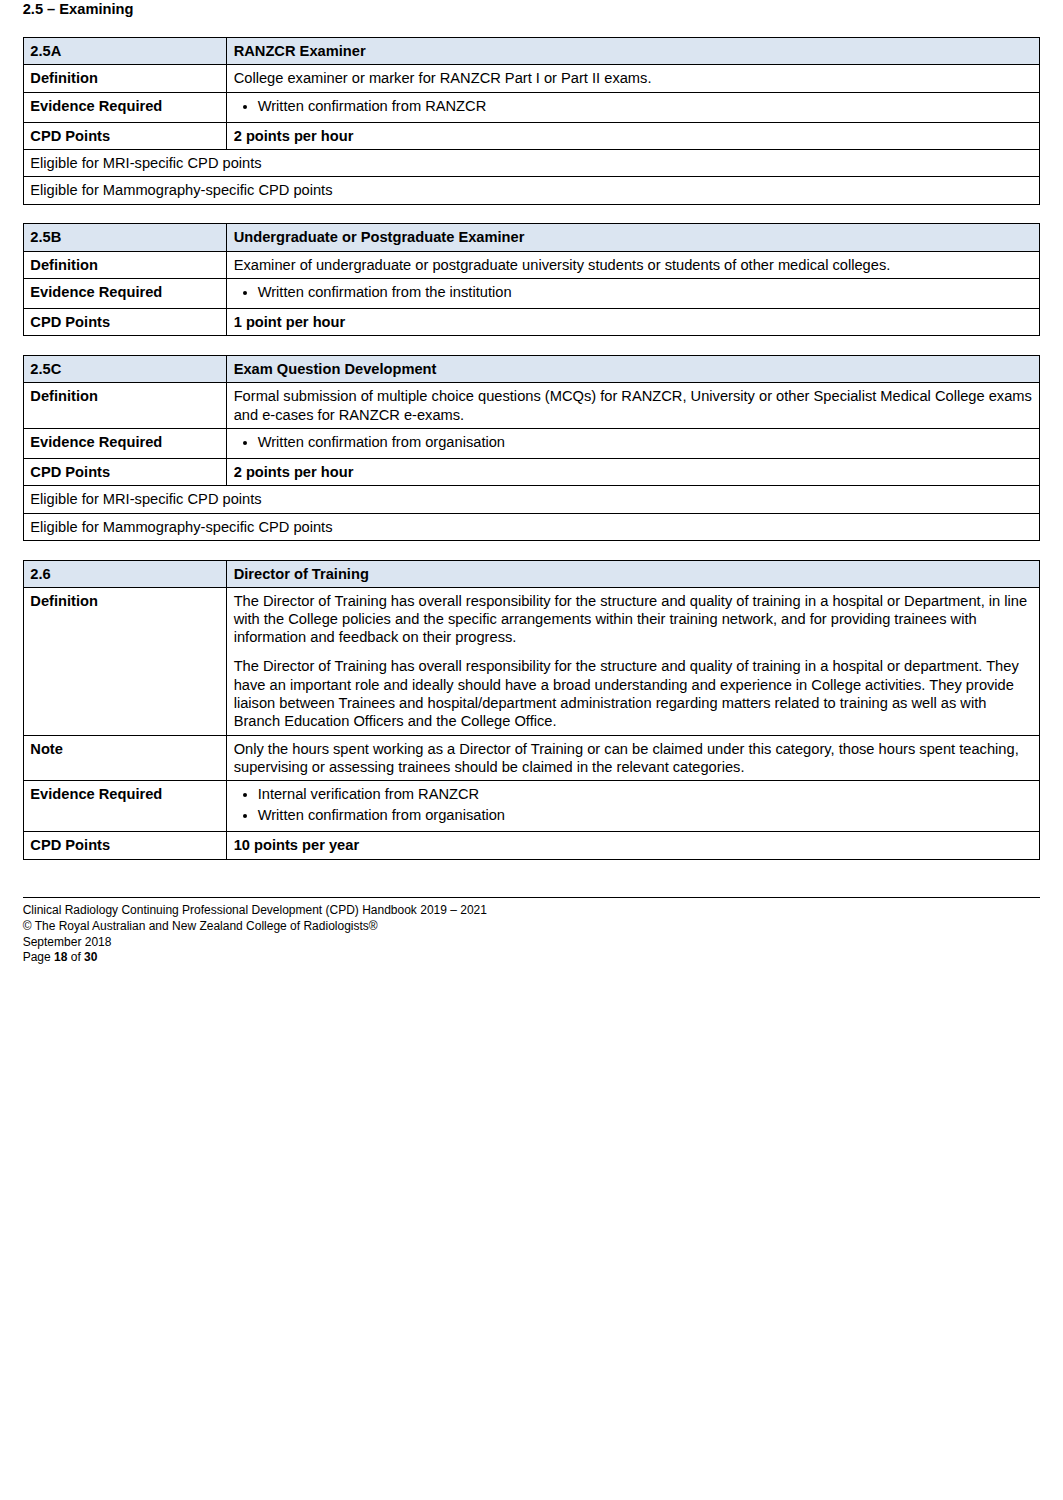2.5 – Examining
| 2.5A | RANZCR Examiner |
| Definition | College examiner or marker for RANZCR Part I or Part II exams. |
| Evidence Required | Written confirmation from RANZCR |
| CPD Points | 2 points per hour |
| Eligible for MRI-specific CPD points |
| Eligible for Mammography-specific CPD points |
| 2.5B | Undergraduate or Postgraduate Examiner |
| Definition | Examiner of undergraduate or postgraduate university students or students of other medical colleges. |
| Evidence Required | Written confirmation from the institution |
| CPD Points | 1 point per hour |
| 2.5C | Exam Question Development |
| Definition | Formal submission of multiple choice questions (MCQs) for RANZCR, University or other Specialist Medical College exams and e-cases for RANZCR e-exams. |
| Evidence Required | Written confirmation from organisation |
| CPD Points | 2 points per hour |
| Eligible for MRI-specific CPD points |
| Eligible for Mammography-specific CPD points |
| 2.6 | Director of Training |
| Definition | The Director of Training has overall responsibility for the structure and quality of training in a hospital or Department, in line with the College policies and the specific arrangements within their training network, and for providing trainees with information and feedback on their progress. The Director of Training has overall responsibility for the structure and quality of training in a hospital or department. They have an important role and ideally should have a broad understanding and experience in College activities. They provide liaison between Trainees and hospital/department administration regarding matters related to training as well as with Branch Education Officers and the College Office. |
| Note | Only the hours spent working as a Director of Training or can be claimed under this category, those hours spent teaching, supervising or assessing trainees should be claimed in the relevant categories. |
| Evidence Required | Internal verification from RANZCR Written confirmation from organisation |
| CPD Points | 10 points per year |
Clinical Radiology Continuing Professional Development (CPD) Handbook 2019 – 2021
© The Royal Australian and New Zealand College of Radiologists®
September 2018
Page 18 of 30